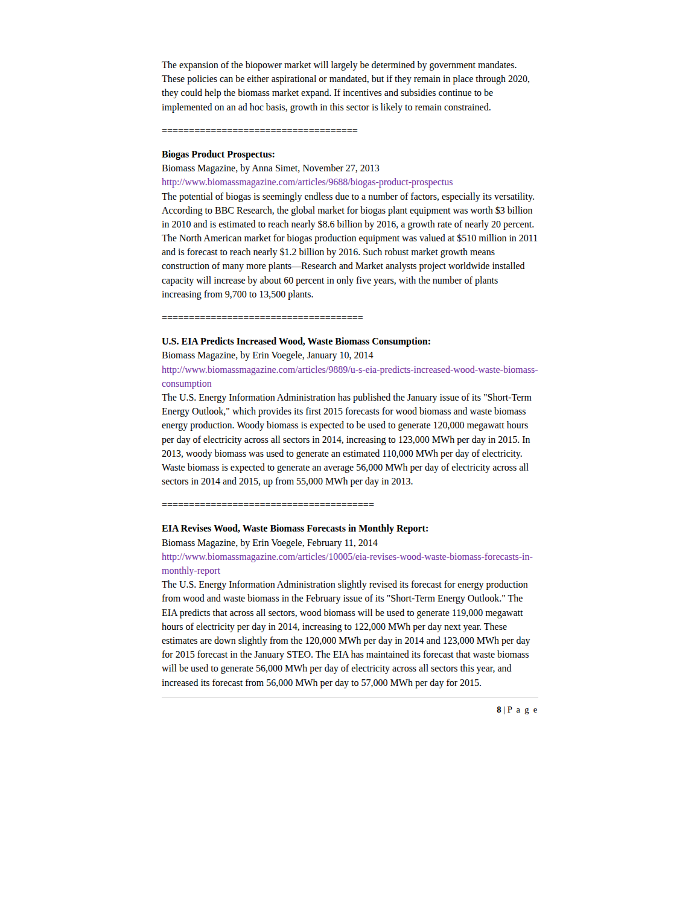The expansion of the biopower market will largely be determined by government mandates. These policies can be either aspirational or mandated, but if they remain in place through 2020, they could help the biomass market expand. If incentives and subsidies continue to be implemented on an ad hoc basis, growth in this sector is likely to remain constrained.
====================================
Biogas Product Prospectus:
Biomass Magazine, by Anna Simet, November 27, 2013
http://www.biomassmagazine.com/articles/9688/biogas-product-prospectus
The potential of biogas is seemingly endless due to a number of factors, especially its versatility. According to BBC Research, the global market for biogas plant equipment was worth $3 billion in 2010 and is estimated to reach nearly $8.6 billion by 2016, a growth rate of nearly 20 percent. The North American market for biogas production equipment was valued at $510 million in 2011 and is forecast to reach nearly $1.2 billion by 2016. Such robust market growth means construction of many more plants—Research and Market analysts project worldwide installed capacity will increase by about 60 percent in only five years, with the number of plants increasing from 9,700 to 13,500 plants.
=====================================
U.S. EIA Predicts Increased Wood, Waste Biomass Consumption:
Biomass Magazine, by Erin Voegele, January 10, 2014
http://www.biomassmagazine.com/articles/9889/u-s-eia-predicts-increased-wood-waste-biomass-consumption
The U.S. Energy Information Administration has published the January issue of its "Short-Term Energy Outlook," which provides its first 2015 forecasts for wood biomass and waste biomass energy production. Woody biomass is expected to be used to generate 120,000 megawatt hours per day of electricity across all sectors in 2014, increasing to 123,000 MWh per day in 2015. In 2013, woody biomass was used to generate an estimated 110,000 MWh per day of electricity. Waste biomass is expected to generate an average 56,000 MWh per day of electricity across all sectors in 2014 and 2015, up from 55,000 MWh per day in 2013.
=======================================
EIA Revises Wood, Waste Biomass Forecasts in Monthly Report:
Biomass Magazine, by Erin Voegele, February 11, 2014
http://www.biomassmagazine.com/articles/10005/eia-revises-wood-waste-biomass-forecasts-in-monthly-report
The U.S. Energy Information Administration slightly revised its forecast for energy production from wood and waste biomass in the February issue of its "Short-Term Energy Outlook." The EIA predicts that across all sectors, wood biomass will be used to generate 119,000 megawatt hours of electricity per day in 2014, increasing to 122,000 MWh per day next year. These estimates are down slightly from the 120,000 MWh per day in 2014 and 123,000 MWh per day for 2015 forecast in the January STEO. The EIA has maintained its forecast that waste biomass will be used to generate 56,000 MWh per day of electricity across all sectors this year, and increased its forecast from 56,000 MWh per day to 57,000 MWh per day for 2015.
8 | P a g e